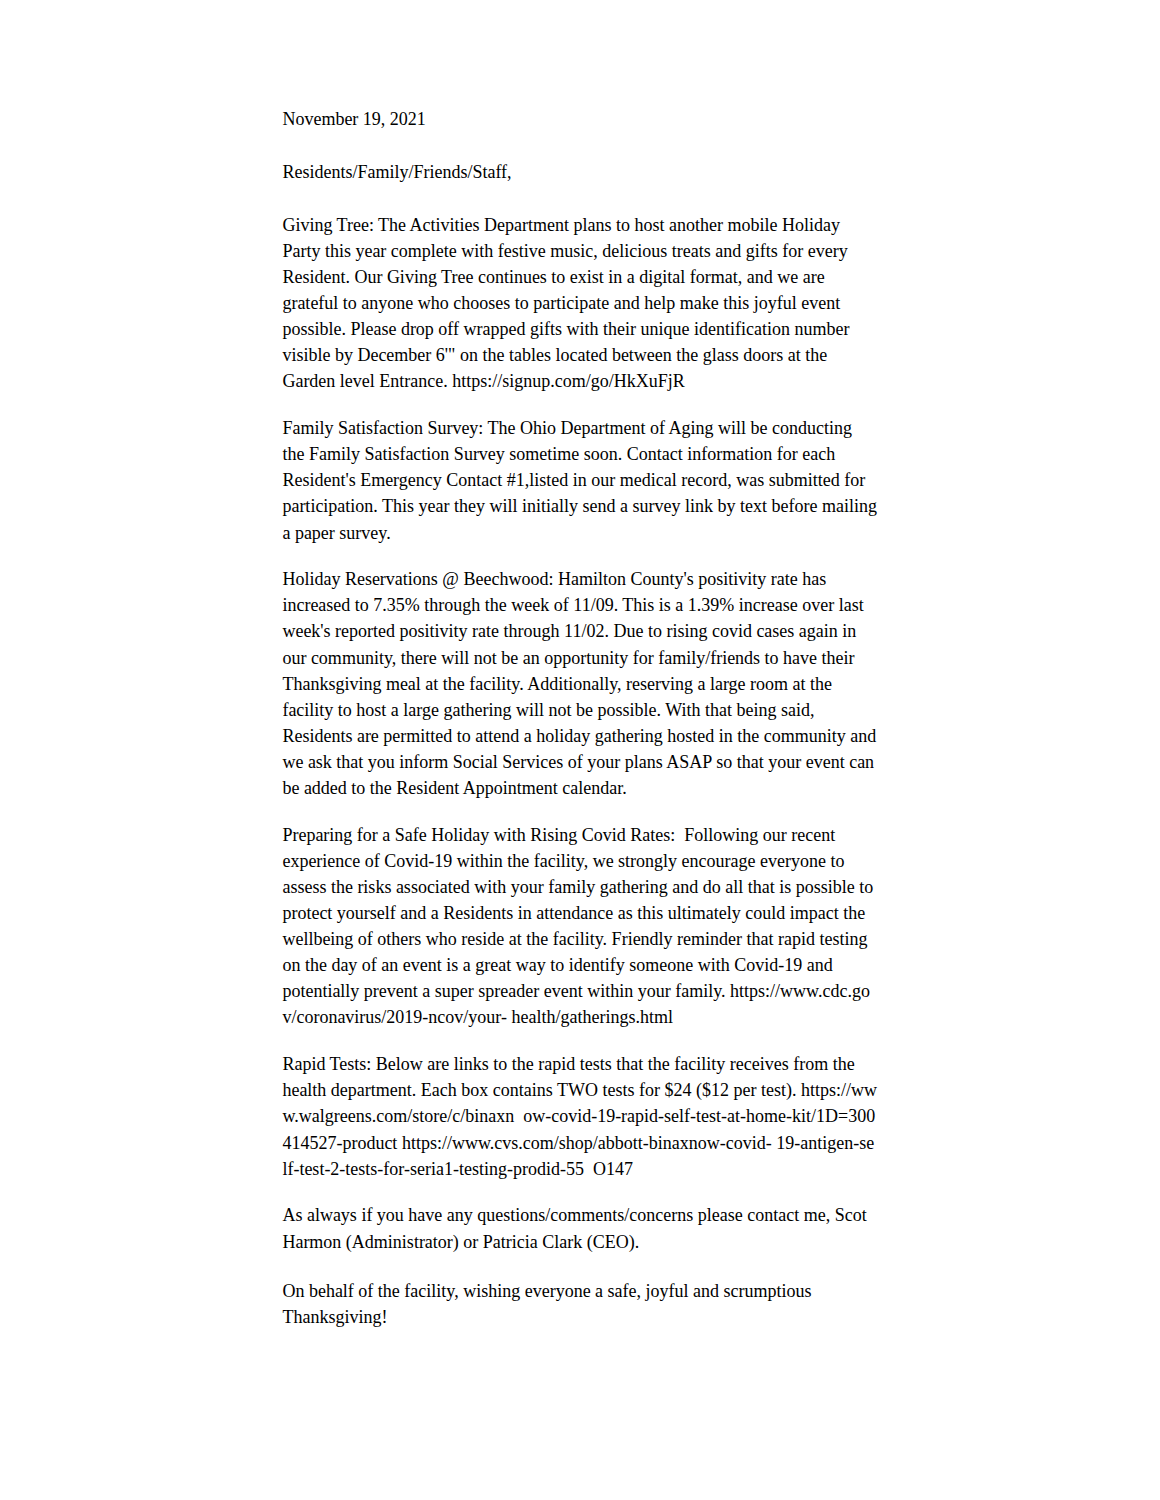November 19, 2021
Residents/Family/Friends/Staff,
Giving Tree: The Activities Department plans to host another mobile Holiday Party this year complete with festive music, delicious treats and gifts for every Resident. Our Giving Tree continues to exist in a digital format, and we are grateful to anyone who chooses to participate and help make this joyful event possible. Please drop off wrapped gifts with their unique identification number visible by December 6'" on the tables located between the glass doors at the Garden level Entrance. https://signup.com/go/HkXuFjR
Family Satisfaction Survey: The Ohio Department of Aging will be conducting the Family Satisfaction Survey sometime soon. Contact information for each Resident's Emergency Contact #1,listed in our medical record, was submitted for participation. This year they will initially send a survey link by text before mailing a paper survey.
Holiday Reservations @ Beechwood: Hamilton County's positivity rate has increased to 7.35% through the week of 11/09. This is a 1.39% increase over last week's reported positivity rate through 11/02. Due to rising covid cases again in our community, there will not be an opportunity for family/friends to have their Thanksgiving meal at the facility. Additionally, reserving a large room at the facility to host a large gathering will not be possible. With that being said, Residents are permitted to attend a holiday gathering hosted in the community and we ask that you inform Social Services of your plans ASAP so that your event can be added to the Resident Appointment calendar.
Preparing for a Safe Holiday with Rising Covid Rates: Following our recent experience of Covid-19 within the facility, we strongly encourage everyone to assess the risks associated with your family gathering and do all that is possible to protect yourself and a Residents in attendance as this ultimately could impact the wellbeing of others who reside at the facility. Friendly reminder that rapid testing on the day of an event is a great way to identify someone with Covid-19 and potentially prevent a super spreader event within your family. https://www.cdc.gov/coronavirus/2019-ncov/your- health/gatherings.html
Rapid Tests: Below are links to the rapid tests that the facility receives from the health department. Each box contains TWO tests for $24 ($12 per test). https://www.walgreens.com/store/c/binaxn ow-covid-19-rapid-self-test-at-home-kit/1D=300414527-product https://www.cvs.com/shop/abbott-binaxnow-covid- 19-antigen-self-test-2-tests-for-seria1-testing-prodid-55 O147
As always if you have any questions/comments/concerns please contact me, Scot Harmon (Administrator) or Patricia Clark (CEO).
On behalf of the facility, wishing everyone a safe, joyful and scrumptious Thanksgiving!